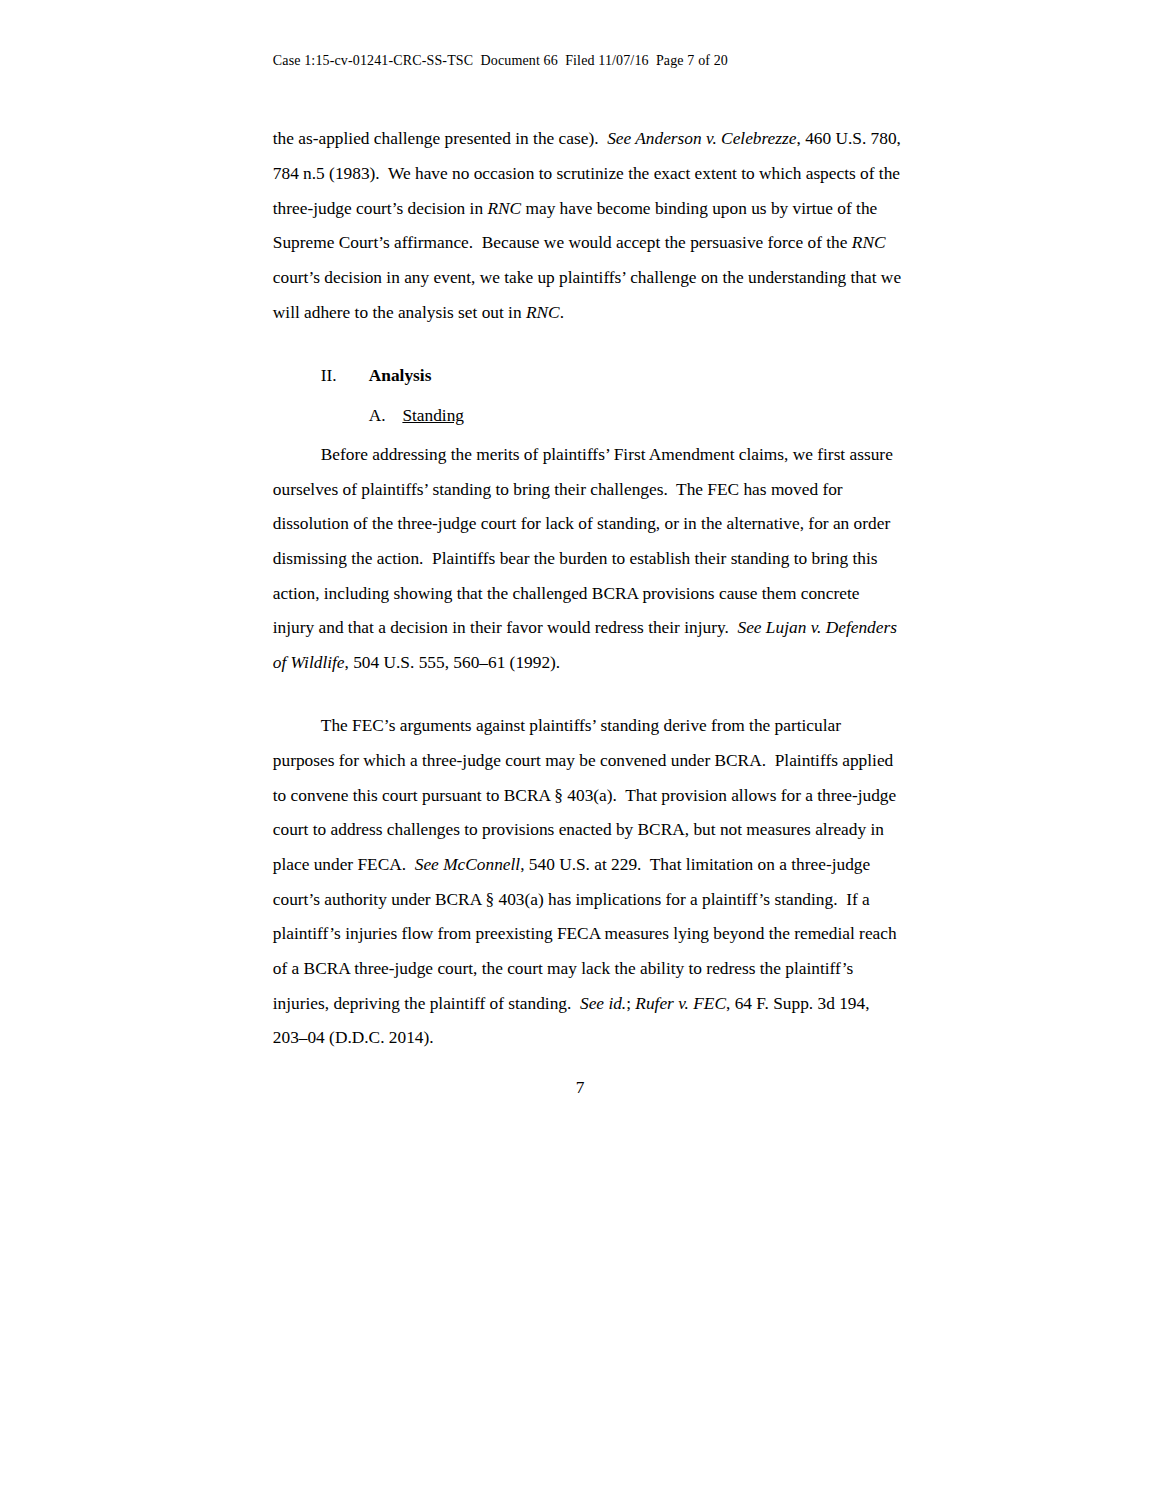Case 1:15-cv-01241-CRC-SS-TSC Document 66 Filed 11/07/16 Page 7 of 20
the as-applied challenge presented in the case). See Anderson v. Celebrezze, 460 U.S. 780, 784 n.5 (1983). We have no occasion to scrutinize the exact extent to which aspects of the three-judge court’s decision in RNC may have become binding upon us by virtue of the Supreme Court’s affirmance. Because we would accept the persuasive force of the RNC court’s decision in any event, we take up plaintiffs’ challenge on the understanding that we will adhere to the analysis set out in RNC.
II. Analysis
A. Standing
Before addressing the merits of plaintiffs’ First Amendment claims, we first assure ourselves of plaintiffs’ standing to bring their challenges. The FEC has moved for dissolution of the three-judge court for lack of standing, or in the alternative, for an order dismissing the action. Plaintiffs bear the burden to establish their standing to bring this action, including showing that the challenged BCRA provisions cause them concrete injury and that a decision in their favor would redress their injury. See Lujan v. Defenders of Wildlife, 504 U.S. 555, 560–61 (1992).
The FEC’s arguments against plaintiffs’ standing derive from the particular purposes for which a three-judge court may be convened under BCRA. Plaintiffs applied to convene this court pursuant to BCRA § 403(a). That provision allows for a three-judge court to address challenges to provisions enacted by BCRA, but not measures already in place under FECA. See McConnell, 540 U.S. at 229. That limitation on a three-judge court’s authority under BCRA § 403(a) has implications for a plaintiff’s standing. If a plaintiff’s injuries flow from preexisting FECA measures lying beyond the remedial reach of a BCRA three-judge court, the court may lack the ability to redress the plaintiff’s injuries, depriving the plaintiff of standing. See id.; Rufer v. FEC, 64 F. Supp. 3d 194, 203–04 (D.D.C. 2014).
7